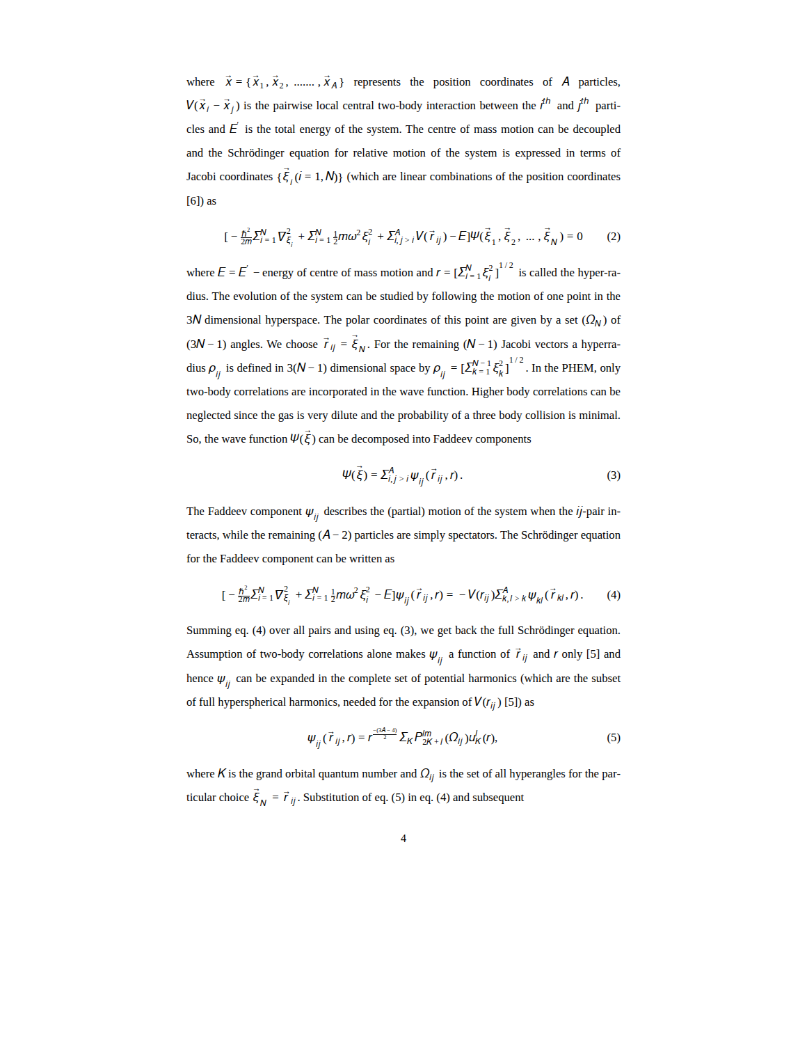where x→={x→1,x→2,.......,x→A} represents the position coordinates of A particles, V(x→i−x→j) is the pairwise local central two-body interaction between the ith and jth particles and E′ is the total energy of the system. The centre of mass motion can be decoupled and the Schrödinger equation for relative motion of the system is expressed in terms of Jacobi coordinates {ξ→i(i=1,N)} (which are linear combinations of the position coordinates [6]) as
[ − ℏ22m Σi=1N ∇ξi2 + Σi=1N 12 mω2ξi2 + Σi,j>iA V(r→ij) −E ] Ψ(ξ→1,ξ→2,...,ξ→N) =0
(2)
where E=E′−energy of centre of mass motion and r=[Σi=1Nξi2]1/2 is called the hyper-radius. The evolution of the system can be studied by following the motion of one point in the 3N dimensional hyperspace. The polar coordinates of this point are given by a set (ΩN) of (3N−1) angles. We choose r→ij=ξ→N. For the remaining (N−1) Jacobi vectors a hyperradius ρij is defined in 3(N−1) dimensional space by ρij=[Σk=1N−1ξk2]1/2. In the PHEM, only two-body correlations are incorporated in the wave function. Higher body correlations can be neglected since the gas is very dilute and the probability of a three body collision is minimal. So, the wave function Ψ(ξ→) can be decomposed into Faddeev components
Ψ(ξ→) = Σi,j>iA ψij (r→ij,r) .
(3)
The Faddeev component ψij describes the (partial) motion of the system when the ij-pair interacts, while the remaining (A−2) particles are simply spectators. The Schrödinger equation for the Faddeev component can be written as
[ − ℏ22m Σi=1N ∇ξi2 + Σi=1N 12 mω2ξi2 −E ] ψij (r→ij,r) = −V(rij) Σk,l>kA ψkl (r→kl,r) .
(4)
Summing eq. (4) over all pairs and using eq. (3), we get back the full Schrödinger equation. Assumption of two-body correlations alone makes ψij a function of r→ij and r only [5] and hence ψij can be expanded in the complete set of potential harmonics (which are the subset of full hyperspherical harmonics, needed for the expansion of V(rij) [5]) as
ψij (r→ij,r) = r−(3A−4)2 ΣK P2K+llm (Ωij) uKl(r) ,
(5)
where K is the grand orbital quantum number and Ωij is the set of all hyperangles for the particular choice ξ→N=r→ij. Substitution of eq. (5) in eq. (4) and subsequent
4